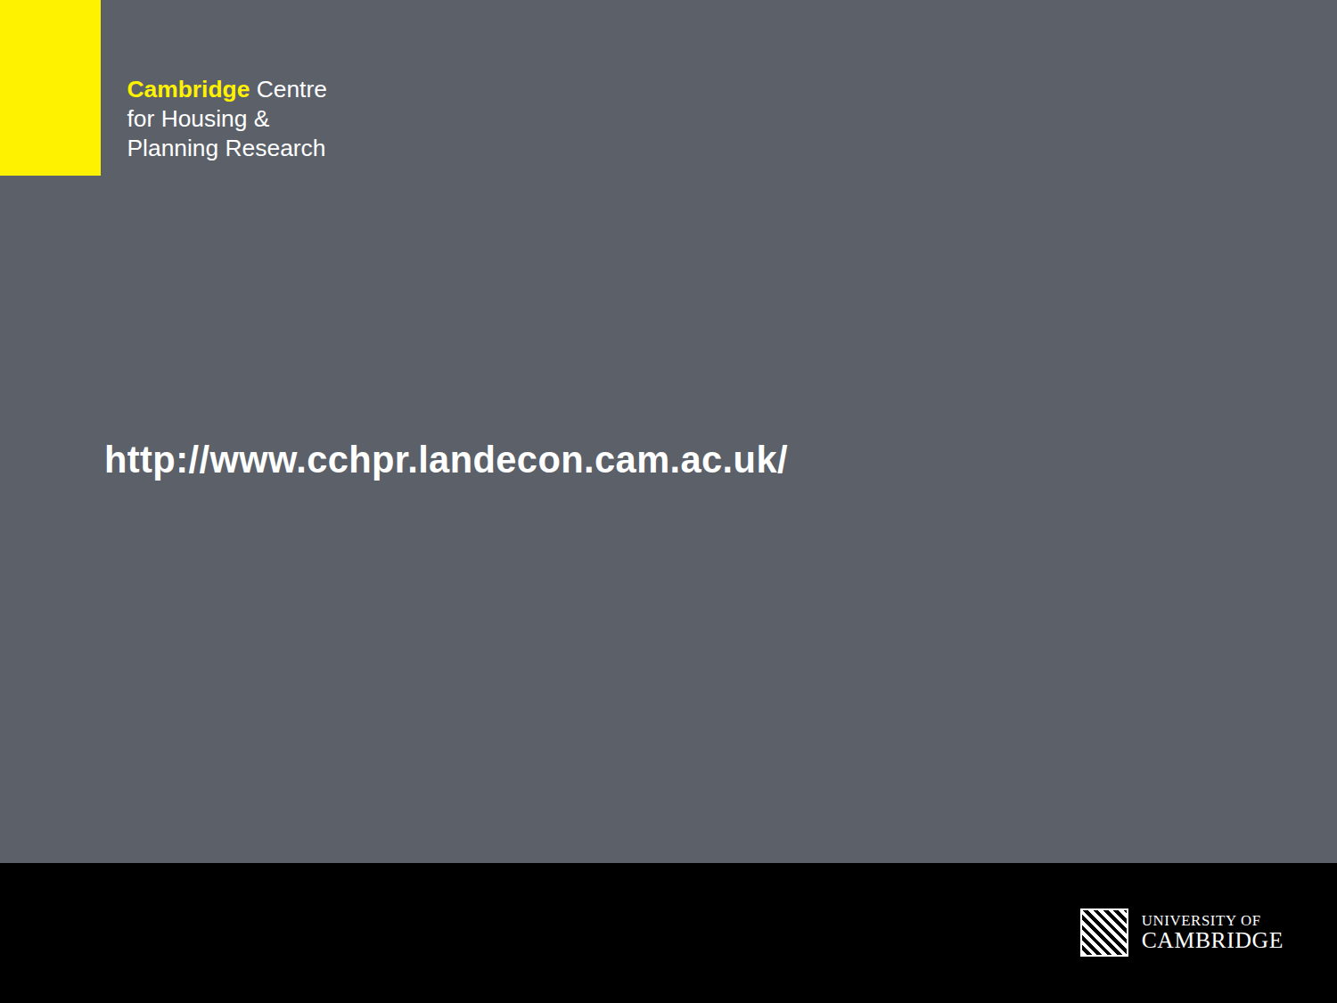Cambridge Centre
for Housing &
Planning Research
http://www.cchpr.landecon.cam.ac.uk/
UNIVERSITY OF CAMBRIDGE